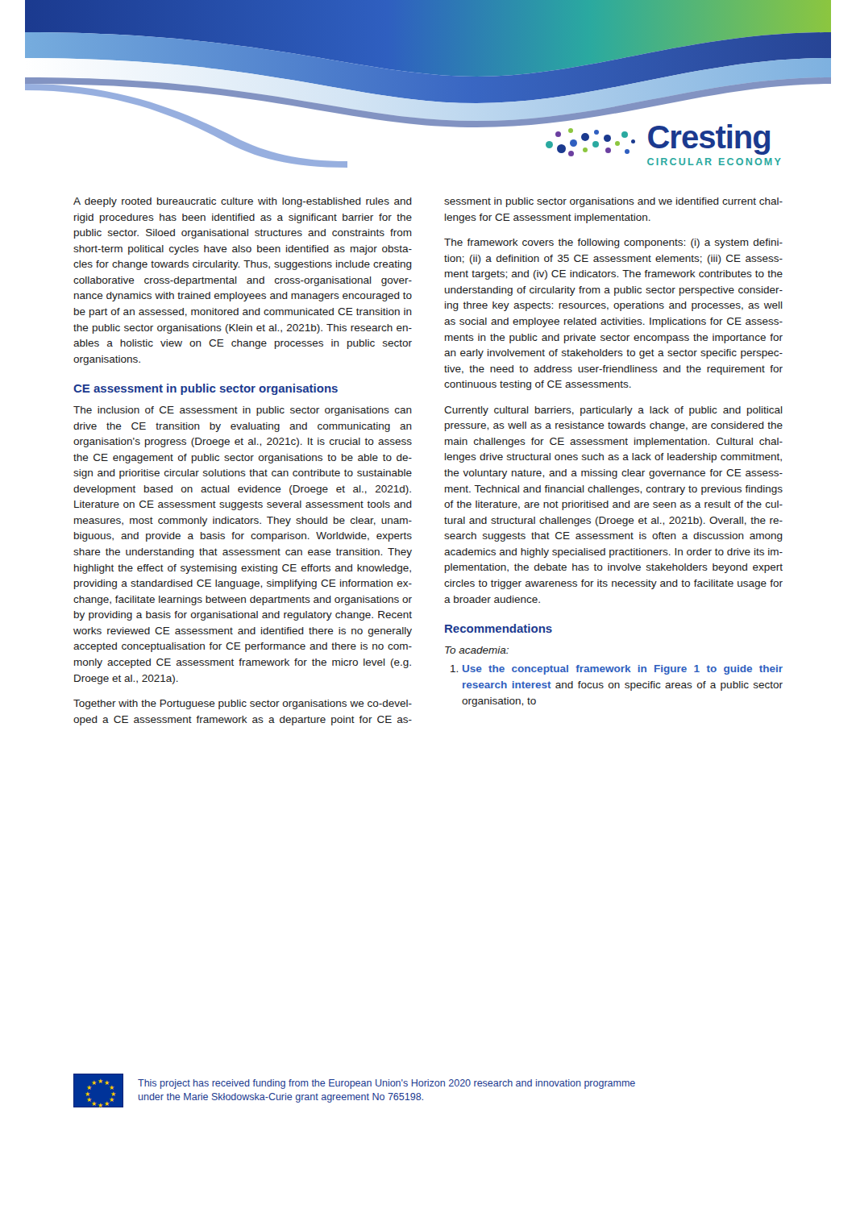Cresting
CIRCULAR ECONOMY
A deeply rooted bureaucratic culture with long-established rules and rigid procedures has been identified as a significant barrier for the public sector. Siloed organisational structures and constraints from short-term political cycles have also been identified as major obstacles for change towards circularity. Thus, suggestions include creating collaborative cross-departmental and cross-organisational governance dynamics with trained employees and managers encouraged to be part of an assessed, monitored and communicated CE transition in the public sector organisations (Klein et al., 2021b). This research enables a holistic view on CE change processes in public sector organisations.
CE assessment in public sector organisations
The inclusion of CE assessment in public sector organisations can drive the CE transition by evaluating and communicating an organisation's progress (Droege et al., 2021c). It is crucial to assess the CE engagement of public sector organisations to be able to design and prioritise circular solutions that can contribute to sustainable development based on actual evidence (Droege et al., 2021d). Literature on CE assessment suggests several assessment tools and measures, most commonly indicators. They should be clear, unambiguous, and provide a basis for comparison. Worldwide, experts share the understanding that assessment can ease transition. They highlight the effect of systemising existing CE efforts and knowledge, providing a standardised CE language, simplifying CE information exchange, facilitate learnings between departments and organisations or by providing a basis for organisational and regulatory change. Recent works reviewed CE assessment and identified there is no generally accepted conceptualisation for CE performance and there is no commonly accepted CE assessment framework for the micro level (e.g. Droege et al., 2021a).
Together with the Portuguese public sector organisations we co-developed a CE assessment framework as a departure point for CE assessment in public sector organisations and we identified current challenges for CE assessment implementation.
The framework covers the following components: (i) a system definition; (ii) a definition of 35 CE assessment elements; (iii) CE assessment targets; and (iv) CE indicators. The framework contributes to the understanding of circularity from a public sector perspective considering three key aspects: resources, operations and processes, as well as social and employee related activities. Implications for CE assessments in the public and private sector encompass the importance for an early involvement of stakeholders to get a sector specific perspective, the need to address user-friendliness and the requirement for continuous testing of CE assessments.
Currently cultural barriers, particularly a lack of public and political pressure, as well as a resistance towards change, are considered the main challenges for CE assessment implementation. Cultural challenges drive structural ones such as a lack of leadership commitment, the voluntary nature, and a missing clear governance for CE assessment. Technical and financial challenges, contrary to previous findings of the literature, are not prioritised and are seen as a result of the cultural and structural challenges (Droege et al., 2021b). Overall, the research suggests that CE assessment is often a discussion among academics and highly specialised practitioners. In order to drive its implementation, the debate has to involve stakeholders beyond expert circles to trigger awareness for its necessity and to facilitate usage for a broader audience.
Recommendations
To academia:
Use the conceptual framework in Figure 1 to guide their research interest and focus on specific areas of a public sector organisation, to
★ ★ ★ ★ ★ ★ ★ ★ ★ ★ ★ ★
This project has received funding from the European Union's Horizon 2020 research and innovation programme
under the Marie Skłodowska-Curie grant agreement No 765198.